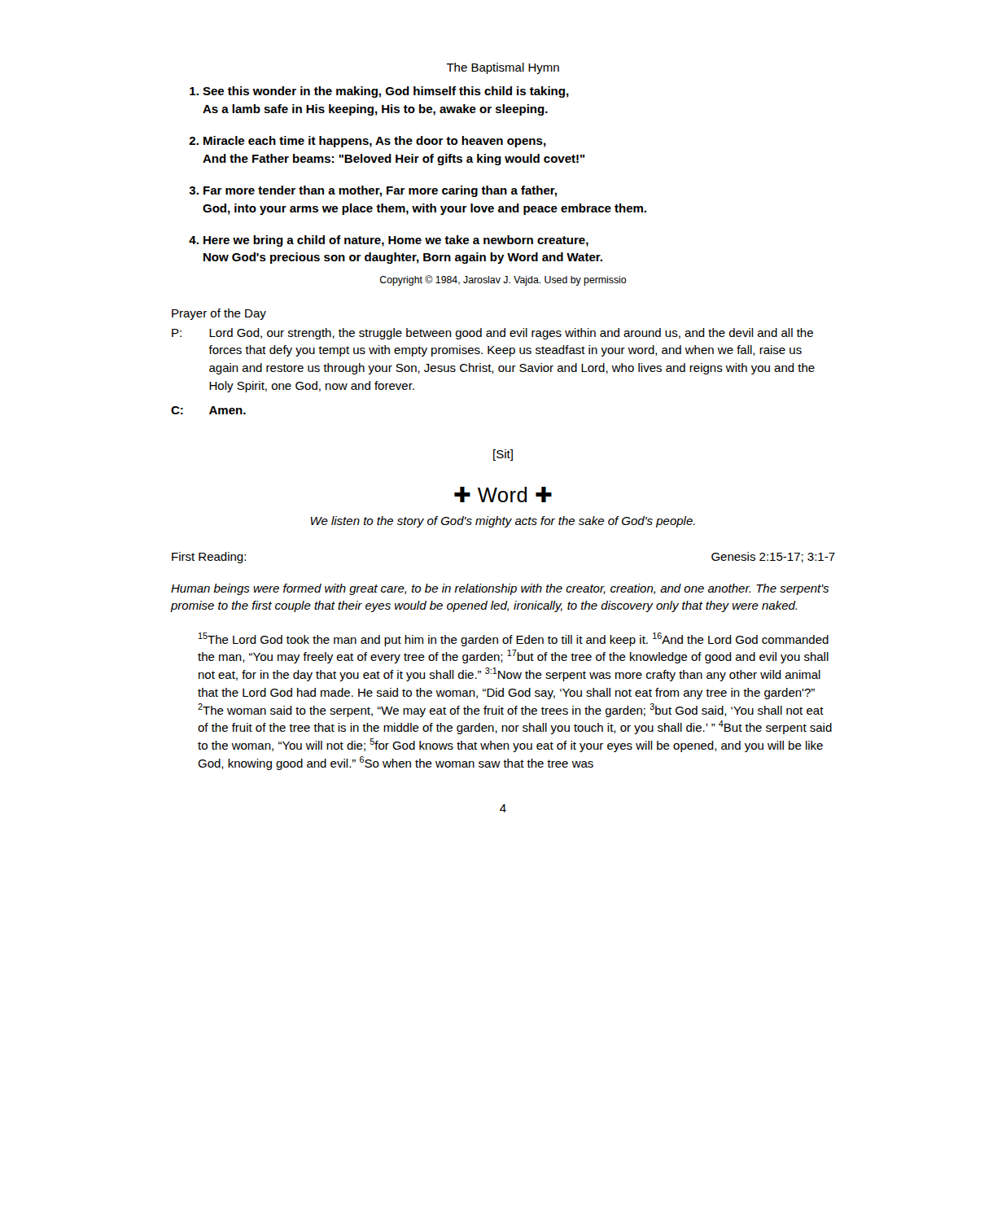The Baptismal Hymn
See this wonder in the making, God himself this child is taking,
As a lamb safe in His keeping, His to be, awake or sleeping.
Miracle each time it happens, As the door to heaven opens,
And the Father beams: "Beloved Heir of gifts a king would covet!"
Far more tender than a mother, Far more caring than a father,
God, into your arms we place them, with your love and peace embrace them.
Here we bring a child of nature, Home we take a newborn creature,
Now God's precious son or daughter, Born again by Word and Water.
Copyright © 1984, Jaroslav J. Vajda. Used by permissio
Prayer of the Day
| P: | Lord God, our strength, the struggle between good and evil rages within and around us, and the devil and all the forces that defy you tempt us with empty promises. Keep us steadfast in your word, and when we fall, raise us again and restore us through your Son, Jesus Christ, our Savior and Lord, who lives and reigns with you and the Holy Spirit, one God, now and forever. |
| C: | Amen. |
[Sit]
✚ Word ✚
We listen to the story of God's mighty acts for the sake of God's people.
First Reading: Genesis 2:15-17; 3:1-7
Human beings were formed with great care, to be in relationship with the creator, creation, and one another. The serpent's promise to the first couple that their eyes would be opened led, ironically, to the discovery only that they were naked.
15The Lord God took the man and put him in the garden of Eden to till it and keep it. 16And the Lord God commanded the man, “You may freely eat of every tree of the garden; 17but of the tree of the knowledge of good and evil you shall not eat, for in the day that you eat of it you shall die.” 3:1Now the serpent was more crafty than any other wild animal that the Lord God had made. He said to the woman, “Did God say, ‘You shall not eat from any tree in the garden'?” 2The woman said to the serpent, “We may eat of the fruit of the trees in the garden; 3but God said, ‘You shall not eat of the fruit of the tree that is in the middle of the garden, nor shall you touch it, or you shall die.’ ” 4But the serpent said to the woman, “You will not die; 5for God knows that when you eat of it your eyes will be opened, and you will be like God, knowing good and evil.” 6So when the woman saw that the tree was
4